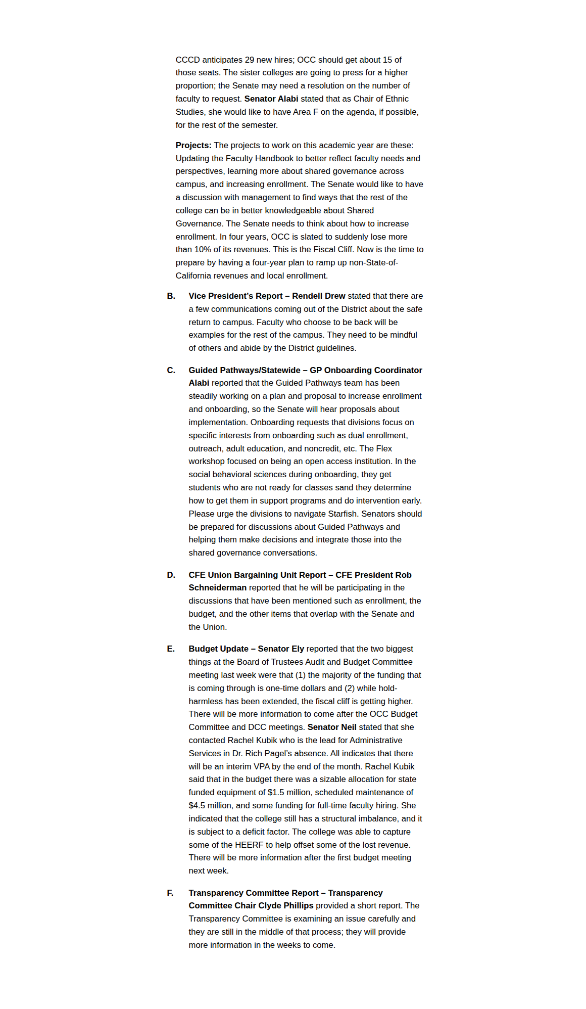CCCD anticipates 29 new hires; OCC should get about 15 of those seats. The sister colleges are going to press for a higher proportion; the Senate may need a resolution on the number of faculty to request. Senator Alabi stated that as Chair of Ethnic Studies, she would like to have Area F on the agenda, if possible, for the rest of the semester.
Projects: The projects to work on this academic year are these: Updating the Faculty Handbook to better reflect faculty needs and perspectives, learning more about shared governance across campus, and increasing enrollment. The Senate would like to have a discussion with management to find ways that the rest of the college can be in better knowledgeable about Shared Governance. The Senate needs to think about how to increase enrollment. In four years, OCC is slated to suddenly lose more than 10% of its revenues. This is the Fiscal Cliff. Now is the time to prepare by having a four-year plan to ramp up non-State-of-California revenues and local enrollment.
B. Vice President’s Report – Rendell Drew stated that there are a few communications coming out of the District about the safe return to campus. Faculty who choose to be back will be examples for the rest of the campus. They need to be mindful of others and abide by the District guidelines.
C. Guided Pathways/Statewide – GP Onboarding Coordinator Alabi reported that the Guided Pathways team has been steadily working on a plan and proposal to increase enrollment and onboarding, so the Senate will hear proposals about implementation. Onboarding requests that divisions focus on specific interests from onboarding such as dual enrollment, outreach, adult education, and noncredit, etc. The Flex workshop focused on being an open access institution. In the social behavioral sciences during onboarding, they get students who are not ready for classes sand they determine how to get them in support programs and do intervention early. Please urge the divisions to navigate Starfish. Senators should be prepared for discussions about Guided Pathways and helping them make decisions and integrate those into the shared governance conversations.
D. CFE Union Bargaining Unit Report – CFE President Rob Schneiderman reported that he will be participating in the discussions that have been mentioned such as enrollment, the budget, and the other items that overlap with the Senate and the Union.
E. Budget Update – Senator Ely reported that the two biggest things at the Board of Trustees Audit and Budget Committee meeting last week were that (1) the majority of the funding that is coming through is one-time dollars and (2) while hold-harmless has been extended, the fiscal cliff is getting higher. There will be more information to come after the OCC Budget Committee and DCC meetings. Senator Neil stated that she contacted Rachel Kubik who is the lead for Administrative Services in Dr. Rich Pagel’s absence. All indicates that there will be an interim VPA by the end of the month. Rachel Kubik said that in the budget there was a sizable allocation for state funded equipment of $1.5 million, scheduled maintenance of $4.5 million, and some funding for full-time faculty hiring. She indicated that the college still has a structural imbalance, and it is subject to a deficit factor. The college was able to capture some of the HEERF to help offset some of the lost revenue. There will be more information after the first budget meeting next week.
F. Transparency Committee Report – Transparency Committee Chair Clyde Phillips provided a short report. The Transparency Committee is examining an issue carefully and they are still in the middle of that process; they will provide more information in the weeks to come.